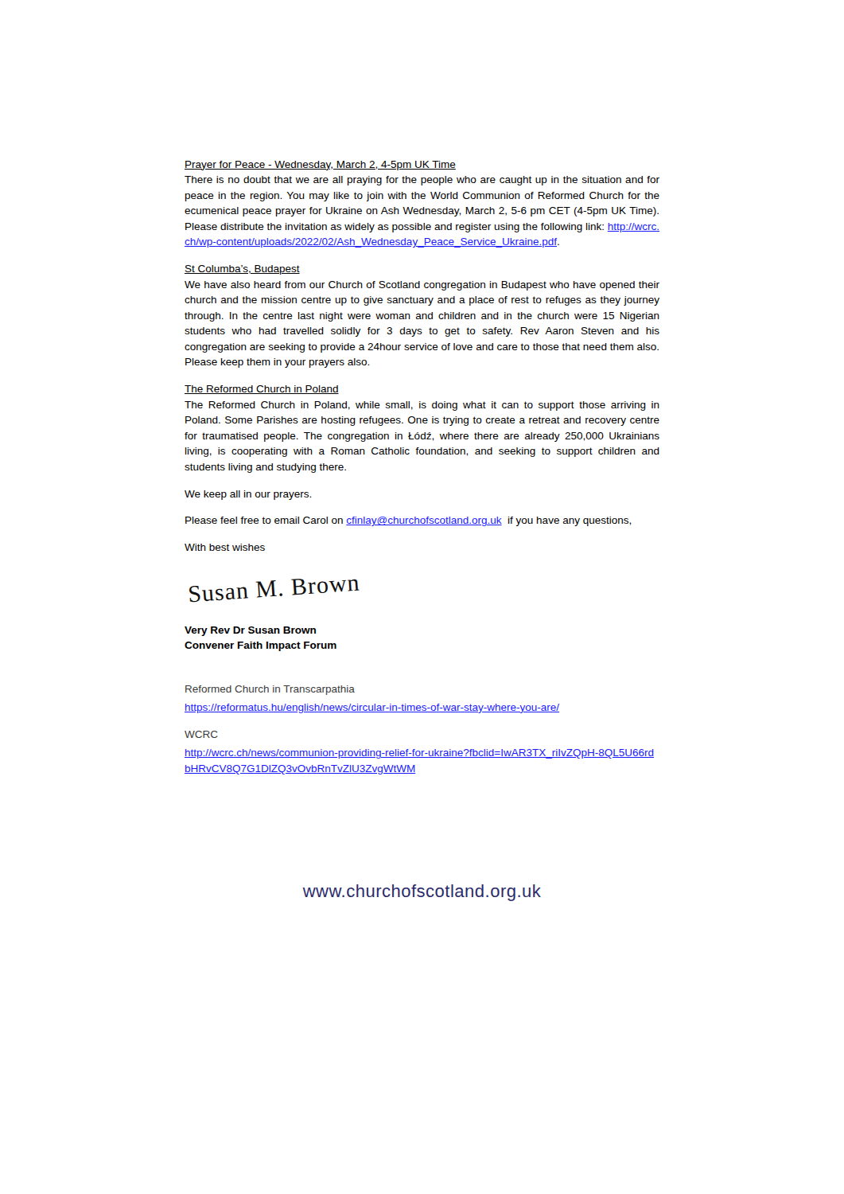Prayer for Peace - Wednesday, March 2, 4-5pm UK Time
There is no doubt that we are all praying for the people who are caught up in the situation and for peace in the region. You may like to join with the World Communion of Reformed Church for the ecumenical peace prayer for Ukraine on Ash Wednesday, March 2, 5-6 pm CET (4-5pm UK Time). Please distribute the invitation as widely as possible and register using the following link: http://wcrc.ch/wp-content/uploads/2022/02/Ash_Wednesday_Peace_Service_Ukraine.pdf.
St Columba’s, Budapest
We have also heard from our Church of Scotland congregation in Budapest who have opened their church and the mission centre up to give sanctuary and a place of rest to refuges as they journey through. In the centre last night were woman and children and in the church were 15 Nigerian students who had travelled solidly for 3 days to get to safety. Rev Aaron Steven and his congregation are seeking to provide a 24hour service of love and care to those that need them also. Please keep them in your prayers also.
The Reformed Church in Poland
The Reformed Church in Poland, while small, is doing what it can to support those arriving in Poland. Some Parishes are hosting refugees. One is trying to create a retreat and recovery centre for traumatised people. The congregation in Łódź, where there are already 250,000 Ukrainians living, is cooperating with a Roman Catholic foundation, and seeking to support children and students living and studying there.
We keep all in our prayers.
Please feel free to email Carol on cfinlay@churchofscotland.org.uk if you have any questions,
With best wishes
Susan M. Brown
Very Rev Dr Susan Brown
Convener Faith Impact Forum
Reformed Church in Transcarpathia
https://reformatus.hu/english/news/circular-in-times-of-war-stay-where-you-are/
WCRC
http://wcrc.ch/news/communion-providing-relief-for-ukraine?fbclid=IwAR3TX_riIvZQpH-8QL5U66rdbHRvCV8Q7G1DlZQ3vOvbRnTvZlU3ZvgWtWM
www.churchofscotland.org.uk